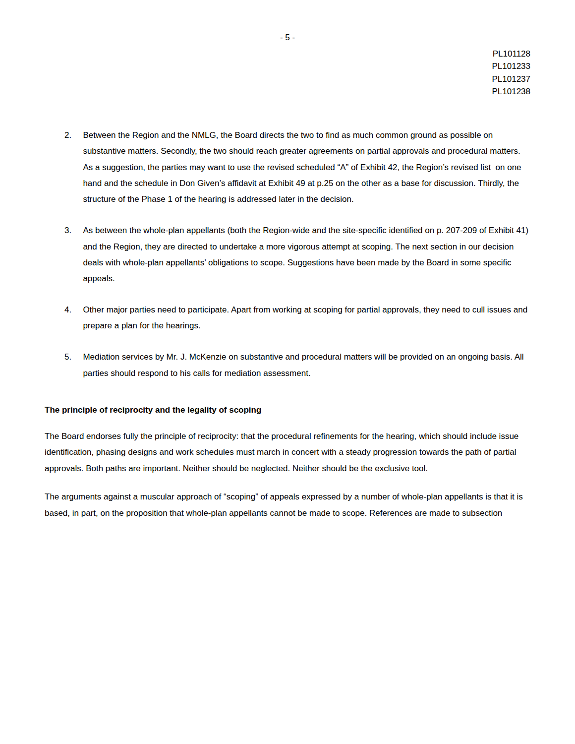- 5 -
PL101128
PL101233
PL101237
PL101238
2. Between the Region and the NMLG, the Board directs the two to find as much common ground as possible on substantive matters. Secondly, the two should reach greater agreements on partial approvals and procedural matters. As a suggestion, the parties may want to use the revised scheduled “A” of Exhibit 42, the Region’s revised list on one hand and the schedule in Don Given’s affidavit at Exhibit 49 at p.25 on the other as a base for discussion. Thirdly, the structure of the Phase 1 of the hearing is addressed later in the decision.
3. As between the whole-plan appellants (both the Region-wide and the site-specific identified on p. 207-209 of Exhibit 41) and the Region, they are directed to undertake a more vigorous attempt at scoping. The next section in our decision deals with whole-plan appellants’ obligations to scope. Suggestions have been made by the Board in some specific appeals.
4. Other major parties need to participate. Apart from working at scoping for partial approvals, they need to cull issues and prepare a plan for the hearings.
5. Mediation services by Mr. J. McKenzie on substantive and procedural matters will be provided on an ongoing basis. All parties should respond to his calls for mediation assessment.
The principle of reciprocity and the legality of scoping
The Board endorses fully the principle of reciprocity: that the procedural refinements for the hearing, which should include issue identification, phasing designs and work schedules must march in concert with a steady progression towards the path of partial approvals. Both paths are important. Neither should be neglected. Neither should be the exclusive tool.
The arguments against a muscular approach of “scoping” of appeals expressed by a number of whole-plan appellants is that it is based, in part, on the proposition that whole-plan appellants cannot be made to scope. References are made to subsection